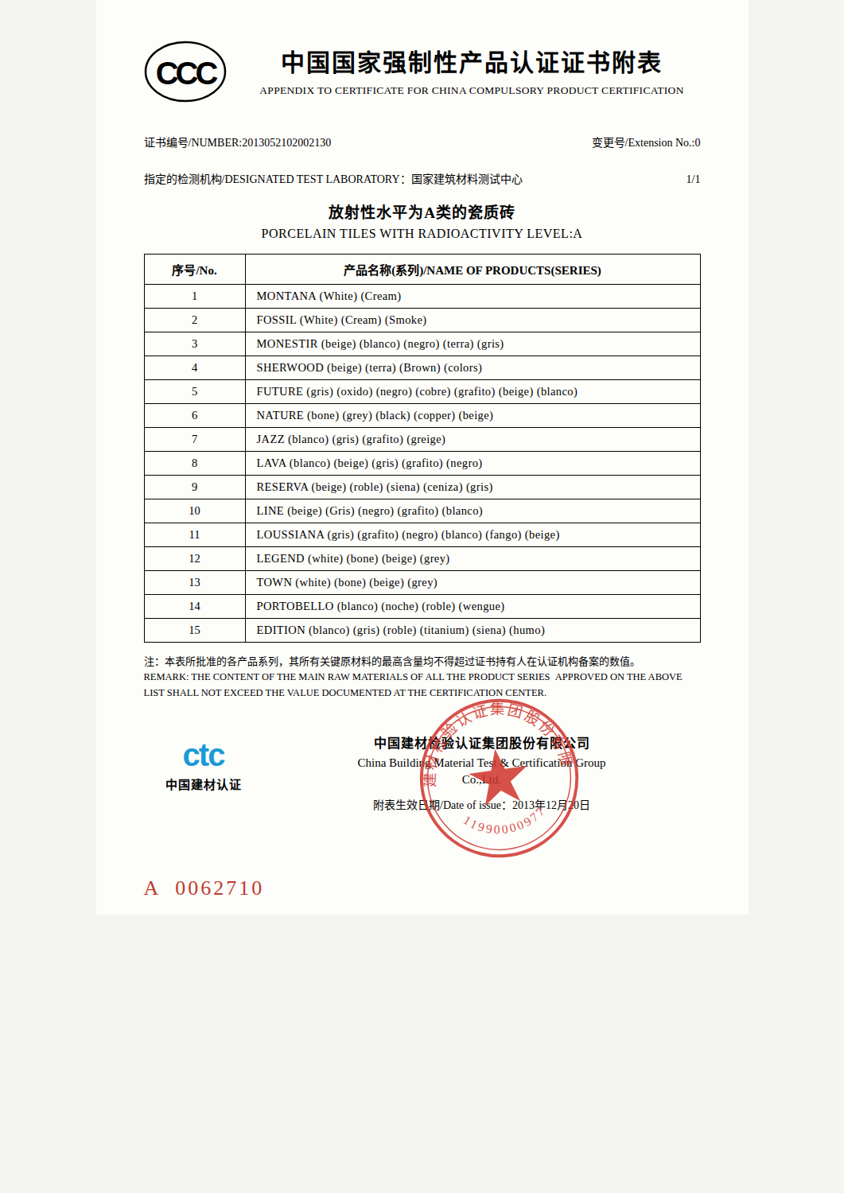CCC
中国国家强制性产品认证证书附表
APPENDIX TO CERTIFICATE FOR CHINA COMPULSORY PRODUCT CERTIFICATION
证书编号/NUMBER:2013052102002130
变更号/Extension No.:0
指定的检测机构/DESIGNATED TEST LABORATORY：国家建筑材料测试中心
1/1
放射性水平为A类的瓷质砖
PORCELAIN TILES WITH RADIOACTIVITY LEVEL:A
| 序号/No. | 产品名称(系列)/NAME OF PRODUCTS(SERIES) |
| --- | --- |
| 1 | MONTANA (White) (Cream) |
| 2 | FOSSIL (White) (Cream) (Smoke) |
| 3 | MONESTIR (beige) (blanco) (negro) (terra) (gris) |
| 4 | SHERWOOD (beige) (terra) (Brown) (colors) |
| 5 | FUTURE (gris) (oxido) (negro) (cobre) (grafito) (beige) (blanco) |
| 6 | NATURE (bone) (grey) (black) (copper) (beige) |
| 7 | JAZZ (blanco) (gris) (grafito) (greige) |
| 8 | LAVA (blanco) (beige) (gris) (grafito) (negro) |
| 9 | RESERVA (beige) (roble) (siena) (ceniza) (gris) |
| 10 | LINE (beige) (Gris) (negro) (grafito) (blanco) |
| 11 | LOUSSIANA (gris) (grafito) (negro) (blanco) (fango) (beige) |
| 12 | LEGEND (white) (bone) (beige) (grey) |
| 13 | TOWN (white) (bone) (beige) (grey) |
| 14 | PORTOBELLO (blanco) (noche) (roble) (wengue) |
| 15 | EDITION (blanco) (gris) (roble) (titanium) (siena) (humo) |
注：本表所批准的各产品系列，其所有关键原材料的最高含量均不得超过证书持有人在认证机构备案的数值。
REMARK: THE CONTENT OF THE MAIN RAW MATERIALS OF ALL THE PRODUCT SERIES APPROVED ON THE ABOVE LIST SHALL NOT EXCEED THE VALUE DOCUMENTED AT THE CERTIFICATION CENTER.
ctc
中国建材认证
中国建材检验认证集团股份有限公司 11990000977
中国建材检验认证集团股份有限公司
China Building Material Test & Certification Group
Co.,Ltd.
附表生效日期/Date of issue：2013年12月20日
A0062710